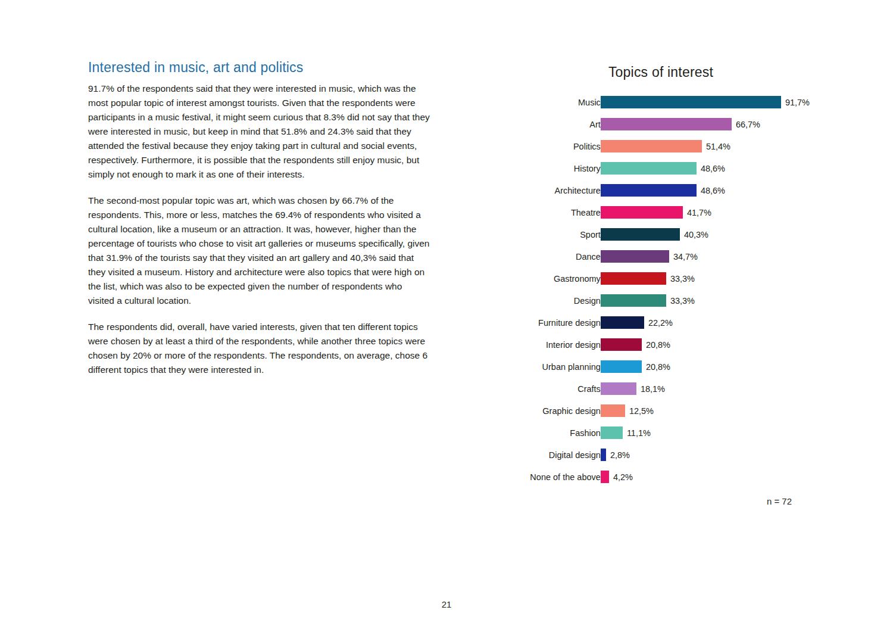Interested in music, art and politics
91.7% of the respondents said that they were interested in music, which was the most popular topic of interest amongst tourists. Given that the respondents were participants in a music festival, it might seem curious that 8.3% did not say that they were interested in music, but keep in mind that 51.8% and 24.3% said that they attended the festival because they enjoy taking part in cultural and social events, respectively. Furthermore, it is possible that the respondents still enjoy music, but simply not enough to mark it as one of their interests.
The second-most popular topic was art, which was chosen by 66.7% of the respondents. This, more or less, matches the 69.4% of respondents who visited a cultural location, like a museum or an attraction. It was, however, higher than the percentage of tourists who chose to visit art galleries or museums specifically, given that 31.9% of the tourists say that they visited an art gallery and 40,3% said that they visited a museum. History and architecture were also topics that were high on the list, which was also to be expected given the number of respondents who visited a cultural location.
The respondents did, overall, have varied interests, given that ten different topics were chosen by at least a third of the respondents, while another three topics were chosen by 20% or more of the respondents. The respondents, on average, chose 6 different topics that they were interested in.
Topics of interest
| Music | 91,7% |
| Art | 66,7% |
| Politics | 51,4% |
| History | 48,6% |
| Architecture | 48,6% |
| Theatre | 41,7% |
| Sport | 40,3% |
| Dance | 34,7% |
| Gastronomy | 33,3% |
| Design | 33,3% |
| Furniture design | 22,2% |
| Interior design | 20,8% |
| Urban planning | 20,8% |
| Crafts | 18,1% |
| Graphic design | 12,5% |
| Fashion | 11,1% |
| Digital design | 2,8% |
| None of the above | 4,2% |
n = 72
21